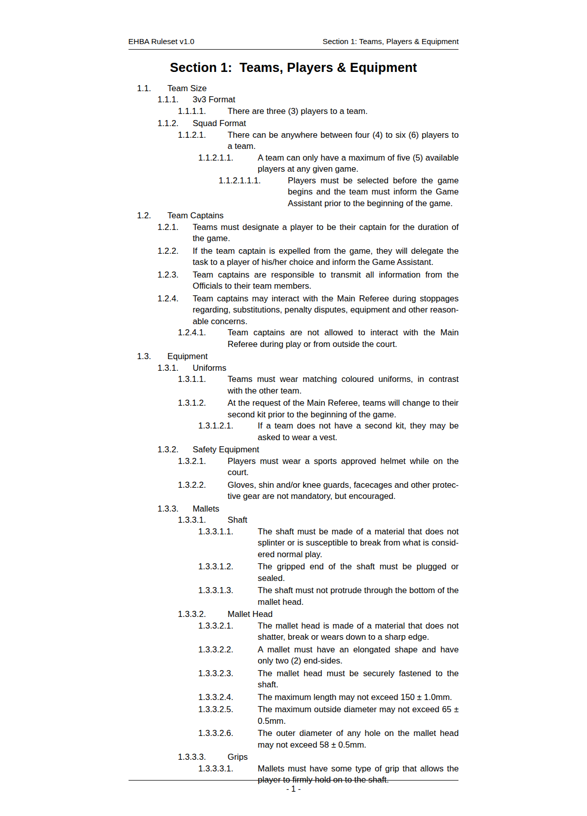EHBA Ruleset v1.0
Section 1: Teams, Players & Equipment
Section 1: Teams, Players & Equipment
1.1. Team Size
1.1.1. 3v3 Format
1.1.1.1. There are three (3) players to a team.
1.1.2. Squad Format
1.1.2.1. There can be anywhere between four (4) to six (6) players to a team.
1.1.2.1.1. A team can only have a maximum of five (5) available players at any given game.
1.1.2.1.1.1. Players must be selected before the game begins and the team must inform the Game Assistant prior to the beginning of the game.
1.2. Team Captains
1.2.1. Teams must designate a player to be their captain for the duration of the game.
1.2.2. If the team captain is expelled from the game, they will delegate the task to a player of his/her choice and inform the Game Assistant.
1.2.3. Team captains are responsible to transmit all information from the Officials to their team members.
1.2.4. Team captains may interact with the Main Referee during stoppages regarding, substitutions, penalty disputes, equipment and other reasonable concerns.
1.2.4.1. Team captains are not allowed to interact with the Main Referee during play or from outside the court.
1.3. Equipment
1.3.1. Uniforms
1.3.1.1. Teams must wear matching coloured uniforms, in contrast with the other team.
1.3.1.2. At the request of the Main Referee, teams will change to their second kit prior to the beginning of the game.
1.3.1.2.1. If a team does not have a second kit, they may be asked to wear a vest.
1.3.2. Safety Equipment
1.3.2.1. Players must wear a sports approved helmet while on the court.
1.3.2.2. Gloves, shin and/or knee guards, facecages and other protective gear are not mandatory, but encouraged.
1.3.3. Mallets
1.3.3.1. Shaft
1.3.3.1.1. The shaft must be made of a material that does not splinter or is susceptible to break from what is considered normal play.
1.3.3.1.2. The gripped end of the shaft must be plugged or sealed.
1.3.3.1.3. The shaft must not protrude through the bottom of the mallet head.
1.3.3.2. Mallet Head
1.3.3.2.1. The mallet head is made of a material that does not shatter, break or wears down to a sharp edge.
1.3.3.2.2. A mallet must have an elongated shape and have only two (2) end-sides.
1.3.3.2.3. The mallet head must be securely fastened to the shaft.
1.3.3.2.4. The maximum length may not exceed 150 ± 1.0mm.
1.3.3.2.5. The maximum outside diameter may not exceed 65 ± 0.5mm.
1.3.3.2.6. The outer diameter of any hole on the mallet head may not exceed 58 ± 0.5mm.
1.3.3.3. Grips
1.3.3.3.1. Mallets must have some type of grip that allows the player to firmly hold on to the shaft.
- 1 -